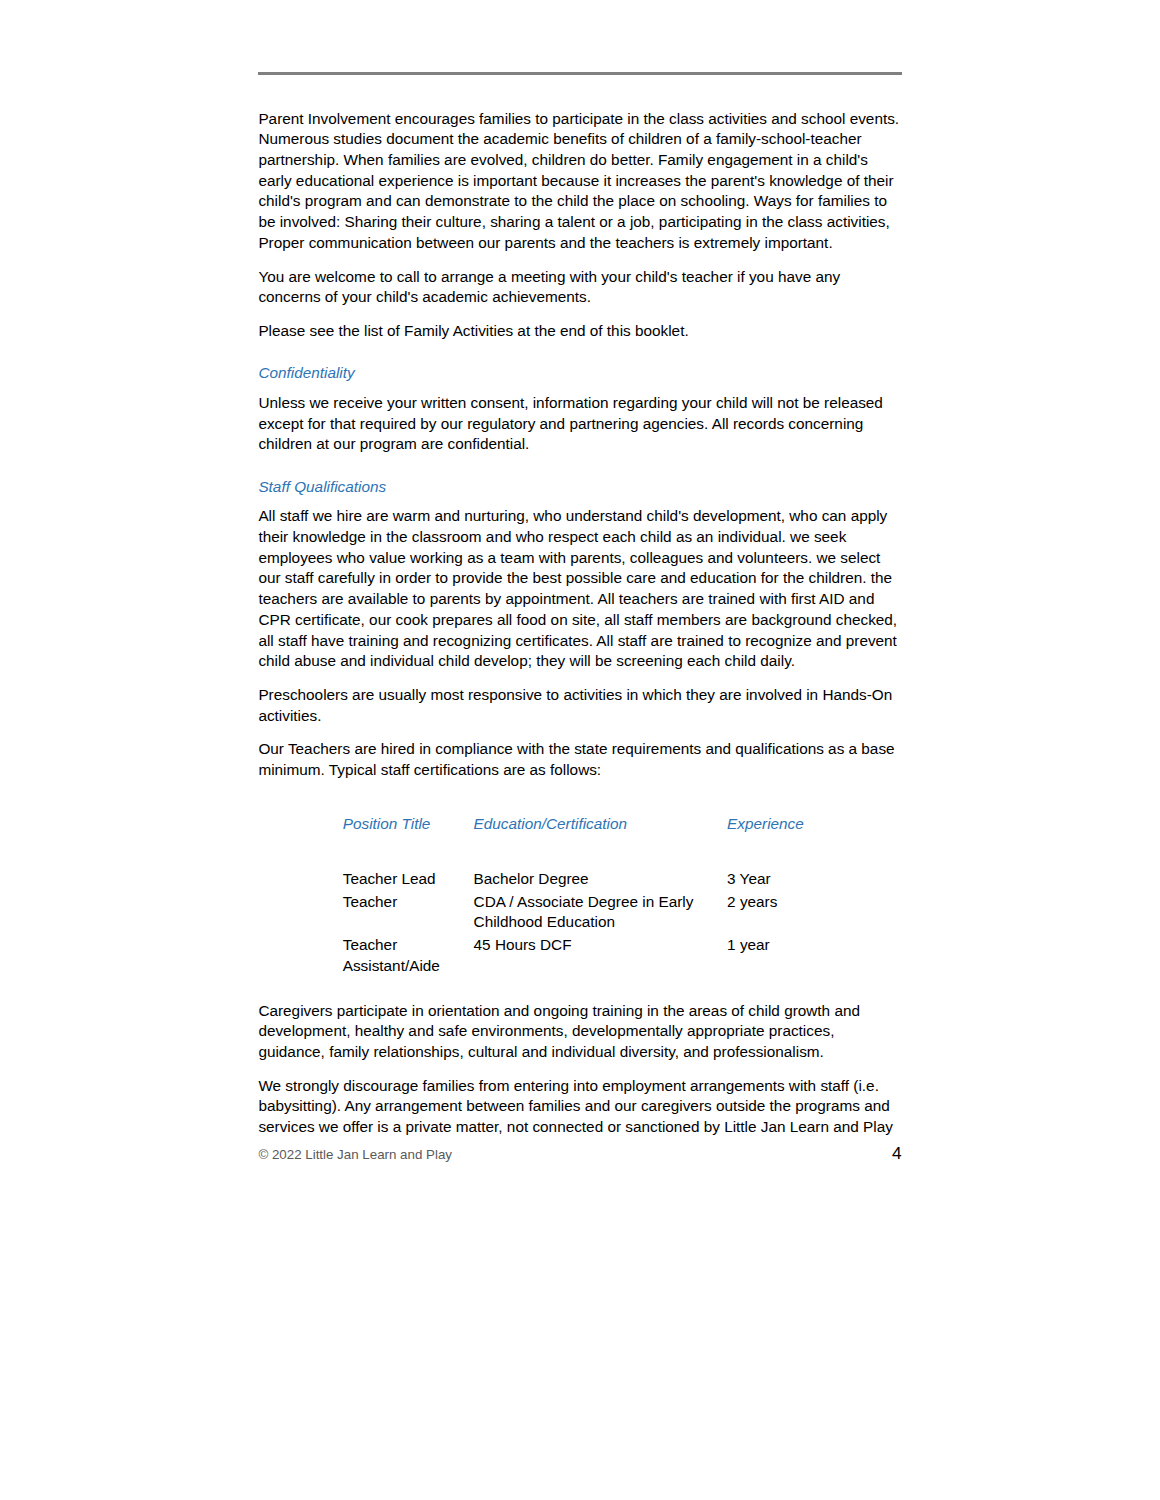Parent Involvement encourages families to participate in the class activities and school events. Numerous studies document the academic benefits of children of a family-school-teacher partnership. When families are evolved, children do better. Family engagement in a child's early educational experience is important because it increases the parent's knowledge of their child's program and can demonstrate to the child the place on schooling. Ways for families to be involved: Sharing their culture, sharing a talent or a job, participating in the class activities, Proper communication between our parents and the teachers is extremely important.
You are welcome to call to arrange a meeting with your child's teacher if you have any concerns of your child's academic achievements.
Please see the list of Family Activities at the end of this booklet.
Confidentiality
Unless we receive your written consent, information regarding your child will not be released except for that required by our regulatory and partnering agencies. All records concerning children at our program are confidential.
Staff Qualifications
All staff we hire are warm and nurturing, who understand child's development, who can apply their knowledge in the classroom and who respect each child as an individual. we seek employees who value working as a team with parents, colleagues and volunteers. we select our staff carefully in order to provide the best possible care and education for the children. the teachers are available to parents by appointment. All teachers are trained with first AID and CPR certificate, our cook prepares all food on site, all staff members are background checked, all staff have training and recognizing certificates. All staff are trained to recognize and prevent child abuse and individual child develop; they will be screening each child daily.
Preschoolers are usually most responsive to activities in which they are involved in Hands-On activities.
Our Teachers are hired in compliance with the state requirements and qualifications as a base minimum. Typical staff certifications are as follows:
| Position Title | Education/Certification | Experience |
| --- | --- | --- |
| Teacher Lead | Bachelor Degree | 3 Year |
| Teacher | CDA / Associate Degree in Early Childhood Education | 2 years |
| Teacher Assistant/Aide | 45 Hours DCF | 1 year |
Caregivers participate in orientation and ongoing training in the areas of child growth and development, healthy and safe environments, developmentally appropriate practices, guidance, family relationships, cultural and individual diversity, and professionalism.
We strongly discourage families from entering into employment arrangements with staff (i.e. babysitting). Any arrangement between families and our caregivers outside the programs and services we offer is a private matter, not connected or sanctioned by Little Jan Learn and Play
© 2022 Little Jan Learn and Play 4